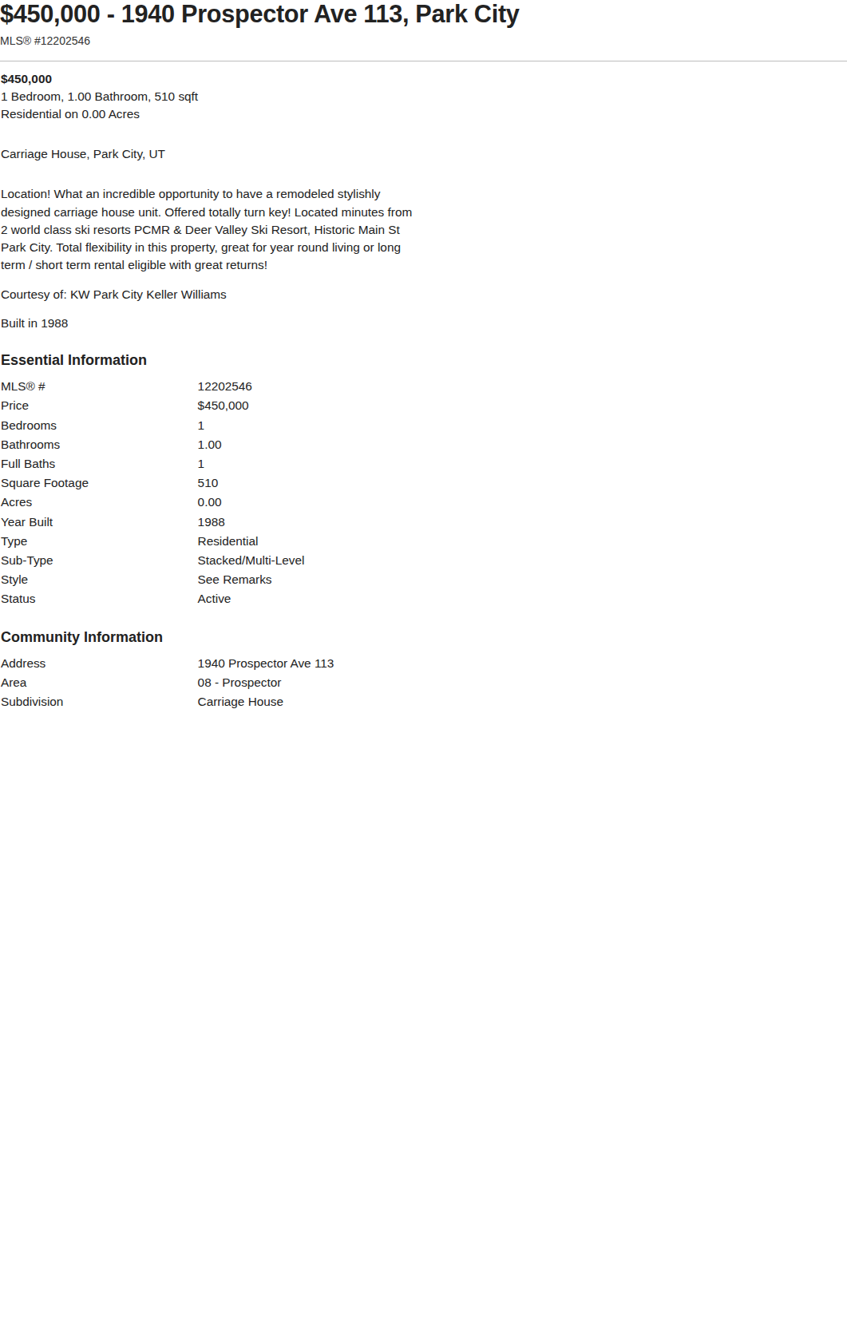$450,000 - 1940 Prospector Ave 113, Park City
MLS® #12202546
| $450,000 1 Bedroom, 1.00 Bathroom, 510 sqft Residential on 0.00 Acres Carriage House, Park City, UT Location! What an incredible opportunity to have a remodeled stylishly designed carriage house unit. Offered totally turn key! Located minutes from 2 world class ski resorts PCMR & Deer Valley Ski Resort, Historic Main St Park City. Total flexibility in this property, great for year round living or long term / short term rental eligible with great returns! Courtesy of: KW Park City Keller Williams Built in 1988 Essential Information / MLS® # / 12202546 / / Price / $450,000 / / Bedrooms / 1 / / Bathrooms / 1.00 / / Full Baths / 1 / / Square Footage / 510 / / Acres / 0.00 / / Year Built / 1988 / / Type / Residential / / Sub-Type / Stacked/Multi-Level / / Style / See Remarks / / Status / Active / Community Information / Address / 1940 Prospector Ave 113 / / Area / 08 - Prospector / / Subdivision / Carriage House / | ©2022 PCMLS ©2022 PCMLS ©2022 PCMLS |